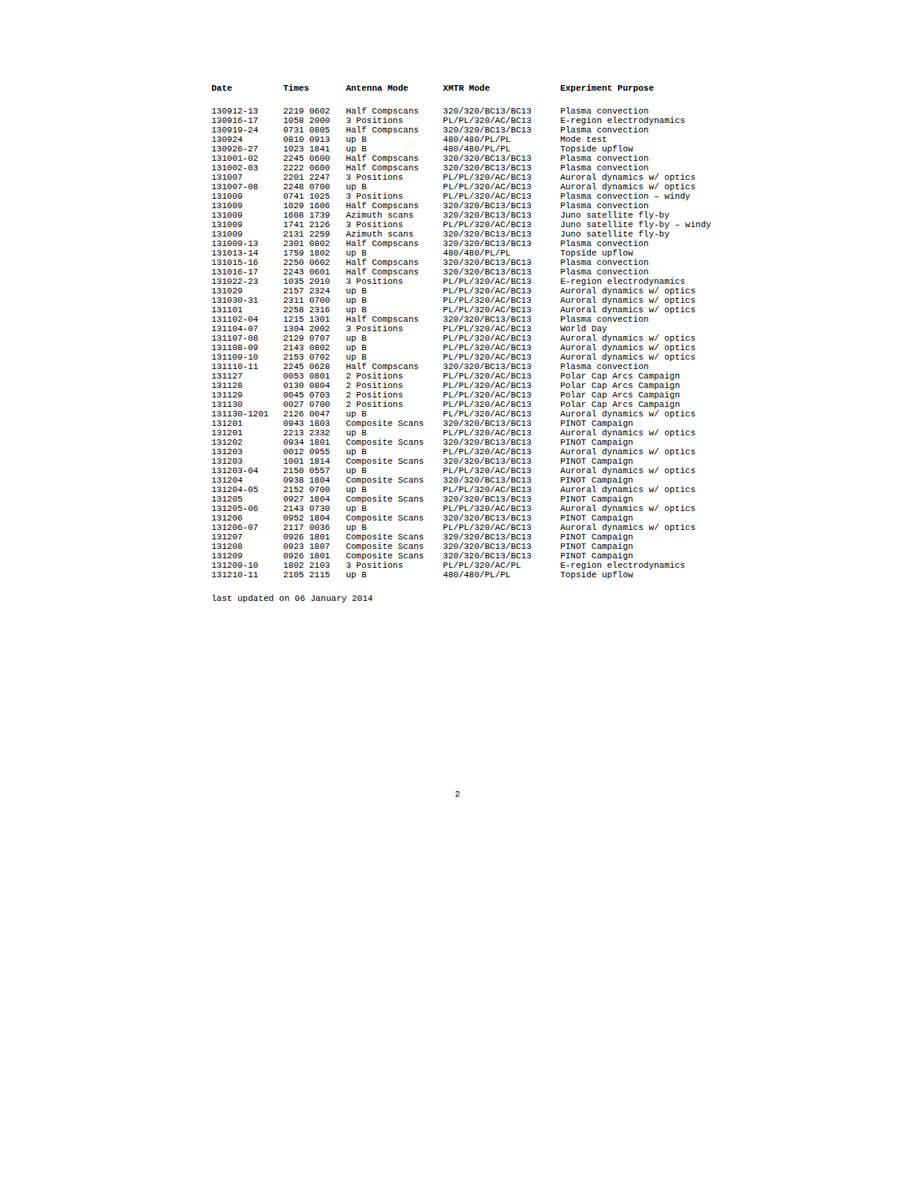| Date | Times | Antenna Mode | XMTR Mode | Experiment Purpose |
| --- | --- | --- | --- | --- |
| 130912-13 | 2219 0602 | Half Compscans | 320/320/BC13/BC13 | Plasma convection |
| 130916-17 | 1058 2000 | 3 Positions | PL/PL/320/AC/BC13 | E-region electrodynamics |
| 130919-24 | 0731 0805 | Half Compscans | 320/320/BC13/BC13 | Plasma convection |
| 130924 | 0810 0913 | up B | 480/480/PL/PL | Mode test |
| 130926-27 | 1023 1841 | up B | 480/480/PL/PL | Topside upflow |
| 131001-02 | 2245 0600 | Half Compscans | 320/320/BC13/BC13 | Plasma convection |
| 131002-03 | 2222 0600 | Half Compscans | 320/320/BC13/BC13 | Plasma convection |
| 131007 | 2201 2247 | 3 Positions | PL/PL/320/AC/BC13 | Auroral dynamics w/ optics |
| 131007-08 | 2248 0700 | up B | PL/PL/320/AC/BC13 | Auroral dynamics w/ optics |
| 131009 | 0741 1025 | 3 Positions | PL/PL/320/AC/BC13 | Plasma convection – windy |
| 131009 | 1029 1606 | Half Compscans | 320/320/BC13/BC13 | Plasma convection |
| 131009 | 1608 1739 | Azimuth scans | 320/320/BC13/BC13 | Juno satellite fly-by |
| 131009 | 1741 2126 | 3 Positions | PL/PL/320/AC/BC13 | Juno satellite fly-by – windy |
| 131009 | 2131 2259 | Azimuth scans | 320/320/BC13/BC13 | Juno satellite fly-by |
| 131009-13 | 2301 0802 | Half Compscans | 320/320/BC13/BC13 | Plasma convection |
| 131013-14 | 1759 1802 | up B | 480/480/PL/PL | Topside upflow |
| 131015-16 | 2250 0602 | Half Compscans | 320/320/BC13/BC13 | Plasma convection |
| 131016-17 | 2243 0601 | Half Compscans | 320/320/BC13/BC13 | Plasma convection |
| 131022-23 | 1035 2010 | 3 Positions | PL/PL/320/AC/BC13 | E-region electrodynamics |
| 131029 | 2157 2324 | up B | PL/PL/320/AC/BC13 | Auroral dynamics w/ optics |
| 131030-31 | 2311 0700 | up B | PL/PL/320/AC/BC13 | Auroral dynamics w/ optics |
| 131101 | 2258 2316 | up B | PL/PL/320/AC/BC13 | Auroral dynamics w/ optics |
| 131102-04 | 1215 1301 | Half Compscans | 320/320/BC13/BC13 | Plasma convection |
| 131104-07 | 1304 2002 | 3 Positions | PL/PL/320/AC/BC13 | World Day |
| 131107-08 | 2129 0707 | up B | PL/PL/320/AC/BC13 | Auroral dynamics w/ optics |
| 131108-09 | 2143 0802 | up B | PL/PL/320/AC/BC13 | Auroral dynamics w/ optics |
| 131109-10 | 2153 0702 | up B | PL/PL/320/AC/BC13 | Auroral dynamics w/ optics |
| 131110-11 | 2245 0628 | Half Compscans | 320/320/BC13/BC13 | Plasma convection |
| 131127 | 0053 0801 | 2 Positions | PL/PL/320/AC/BC13 | Polar Cap Arcs Campaign |
| 131128 | 0130 0804 | 2 Positions | PL/PL/320/AC/BC13 | Polar Cap Arcs Campaign |
| 131129 | 0045 0703 | 2 Positions | PL/PL/320/AC/BC13 | Polar Cap Arcs Campaign |
| 131130 | 0027 0700 | 2 Positions | PL/PL/320/AC/BC13 | Polar Cap Arcs Campaign |
| 131130-1201 | 2126 0047 | up B | PL/PL/320/AC/BC13 | Auroral dynamics w/ optics |
| 131201 | 0943 1803 | Composite Scans | 320/320/BC13/BC13 | PINOT Campaign |
| 131201 | 2213 2332 | up B | PL/PL/320/AC/BC13 | Auroral dynamics w/ optics |
| 131202 | 0934 1801 | Composite Scans | 320/320/BC13/BC13 | PINOT Campaign |
| 131203 | 0012 0955 | up B | PL/PL/320/AC/BC13 | Auroral dynamics w/ optics |
| 131203 | 1001 1814 | Composite Scans | 320/320/BC13/BC13 | PINOT Campaign |
| 131203-04 | 2150 0557 | up B | PL/PL/320/AC/BC13 | Auroral dynamics w/ optics |
| 131204 | 0938 1804 | Composite Scans | 320/320/BC13/BC13 | PINOT Campaign |
| 131204-05 | 2152 0700 | up B | PL/PL/320/AC/BC13 | Auroral dynamics w/ optics |
| 131205 | 0927 1804 | Composite Scans | 320/320/BC13/BC13 | PINOT Campaign |
| 131205-06 | 2143 0730 | up B | PL/PL/320/AC/BC13 | Auroral dynamics w/ optics |
| 131206 | 0952 1804 | Composite Scans | 320/320/BC13/BC13 | PINOT Campaign |
| 131206-07 | 2117 0036 | up B | PL/PL/320/AC/BC13 | Auroral dynamics w/ optics |
| 131207 | 0926 1801 | Composite Scans | 320/320/BC13/BC13 | PINOT Campaign |
| 131208 | 0923 1807 | Composite Scans | 320/320/BC13/BC13 | PINOT Campaign |
| 131209 | 0926 1801 | Composite Scans | 320/320/BC13/BC13 | PINOT Campaign |
| 131209-10 | 1802 2103 | 3 Positions | PL/PL/320/AC/PL | E-region electrodynamics |
| 131210-11 | 2105 2115 | up B | 480/480/PL/PL | Topside upflow |
last updated on 06 January 2014
2